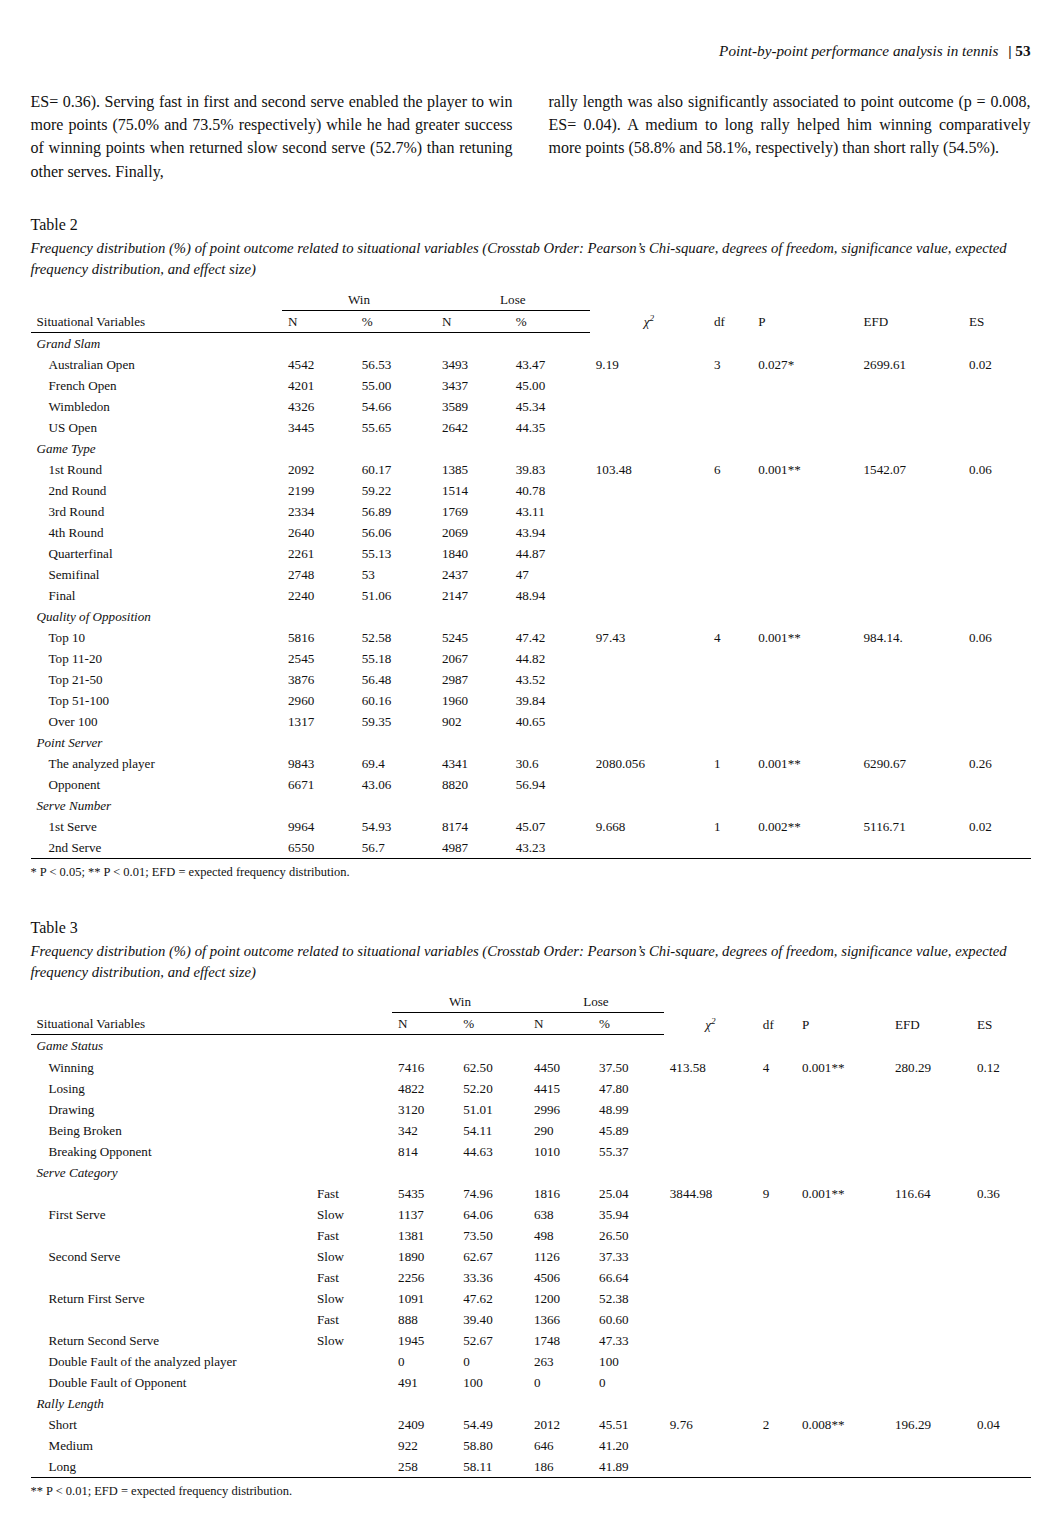Point-by-point performance analysis in tennis | 53
ES= 0.36). Serving fast in first and second serve enabled the player to win more points (75.0% and 73.5% respectively) while he had greater success of winning points when returned slow second serve (52.7%) than retuning other serves. Finally,
rally length was also significantly associated to point outcome (p = 0.008, ES= 0.04). A medium to long rally helped him winning comparatively more points (58.8% and 58.1%, respectively) than short rally (54.5%).
Table 2
Frequency distribution (%) of point outcome related to situational variables (Crosstab Order: Pearson’s Chi-square, degrees of freedom, significance value, expected frequency distribution, and effect size)
| | Win | Lose | χ 2 | df | P | EFD | ES |
| --- | --- | --- | --- | --- | --- | --- | --- |
| Situational Variables | N | % | N | % |
| Grand Slam | |
| Australian Open | 4542 | 56.53 | 3493 | 43.47 | 9.19 | 3 | 0.027* | 2699.61 | 0.02 |
| French Open | 4201 | 55.00 | 3437 | 45.00 | | | | | |
| Wimbledon | 4326 | 54.66 | 3589 | 45.34 | | | | | |
| US Open | 3445 | 55.65 | 2642 | 44.35 | | | | | |
| Game Type | |
| 1st Round | 2092 | 60.17 | 1385 | 39.83 | 103.48 | 6 | 0.001** | 1542.07 | 0.06 |
| 2nd Round | 2199 | 59.22 | 1514 | 40.78 | | | | | |
| 3rd Round | 2334 | 56.89 | 1769 | 43.11 | | | | | |
| 4th Round | 2640 | 56.06 | 2069 | 43.94 | | | | | |
| Quarterfinal | 2261 | 55.13 | 1840 | 44.87 | | | | | |
| Semifinal | 2748 | 53 | 2437 | 47 | | | | | |
| Final | 2240 | 51.06 | 2147 | 48.94 | | | | | |
| Quality of Opposition | |
| Top 10 | 5816 | 52.58 | 5245 | 47.42 | 97.43 | 4 | 0.001** | 984.14. | 0.06 |
| Top 11-20 | 2545 | 55.18 | 2067 | 44.82 | | | | | |
| Top 21-50 | 3876 | 56.48 | 2987 | 43.52 | | | | | |
| Top 51-100 | 2960 | 60.16 | 1960 | 39.84 | | | | | |
| Over 100 | 1317 | 59.35 | 902 | 40.65 | | | | | |
| Point Server | |
| The analyzed player | 9843 | 69.4 | 4341 | 30.6 | 2080.056 | 1 | 0.001** | 6290.67 | 0.26 |
| Opponent | 6671 | 43.06 | 8820 | 56.94 | | | | | |
| Serve Number | |
| 1st Serve | 9964 | 54.93 | 8174 | 45.07 | 9.668 | 1 | 0.002** | 5116.71 | 0.02 |
| 2nd Serve | 6550 | 56.7 | 4987 | 43.23 | | | | | |
* P < 0.05; ** P < 0.01; EFD = expected frequency distribution.
Table 3
Frequency distribution (%) of point outcome related to situational variables (Crosstab Order: Pearson’s Chi-square, degrees of freedom, significance value, expected frequency distribution, and effect size)
| | | Win | Lose | χ 2 | df | P | EFD | ES |
| --- | --- | --- | --- | --- | --- | --- | --- | --- |
| Situational Variables | | N | % | N | % |
| Game Status | |
| Winning | | 7416 | 62.50 | 4450 | 37.50 | 413.58 | 4 | 0.001** | 280.29 | 0.12 |
| Losing | | 4822 | 52.20 | 4415 | 47.80 | | | | | |
| Drawing | | 3120 | 51.01 | 2996 | 48.99 | | | | | |
| Being Broken | | 342 | 54.11 | 290 | 45.89 | | | | | |
| Breaking Opponent | | 814 | 44.63 | 1010 | 55.37 | | | | | |
| Serve Category | |
| First Serve | Fast | 5435 | 74.96 | 1816 | 25.04 | 3844.98 | 9 | 0.001** | 116.64 | 0.36 |
| Slow | 1137 | 64.06 | 638 | 35.94 | | | | | |
| Second Serve | Fast | 1381 | 73.50 | 498 | 26.50 | | | | | |
| Slow | 1890 | 62.67 | 1126 | 37.33 | | | | | |
| Return First Serve | Fast | 2256 | 33.36 | 4506 | 66.64 | | | | | |
| Slow | 1091 | 47.62 | 1200 | 52.38 | | | | | |
| Return Second Serve | Fast | 888 | 39.40 | 1366 | 60.60 | | | | | |
| Slow | 1945 | 52.67 | 1748 | 47.33 | | | | | |
| Double Fault of the analyzed player | 0 | 0 | 263 | 100 | | | | | |
| Double Fault of Opponent | 491 | 100 | 0 | 0 | | | | | |
| Rally Length | |
| Short | | 2409 | 54.49 | 2012 | 45.51 | 9.76 | 2 | 0.008** | 196.29 | 0.04 |
| Medium | | 922 | 58.80 | 646 | 41.20 | | | | | |
| Long | | 258 | 58.11 | 186 | 41.89 | | | | | |
** P < 0.01; EFD = expected frequency distribution.